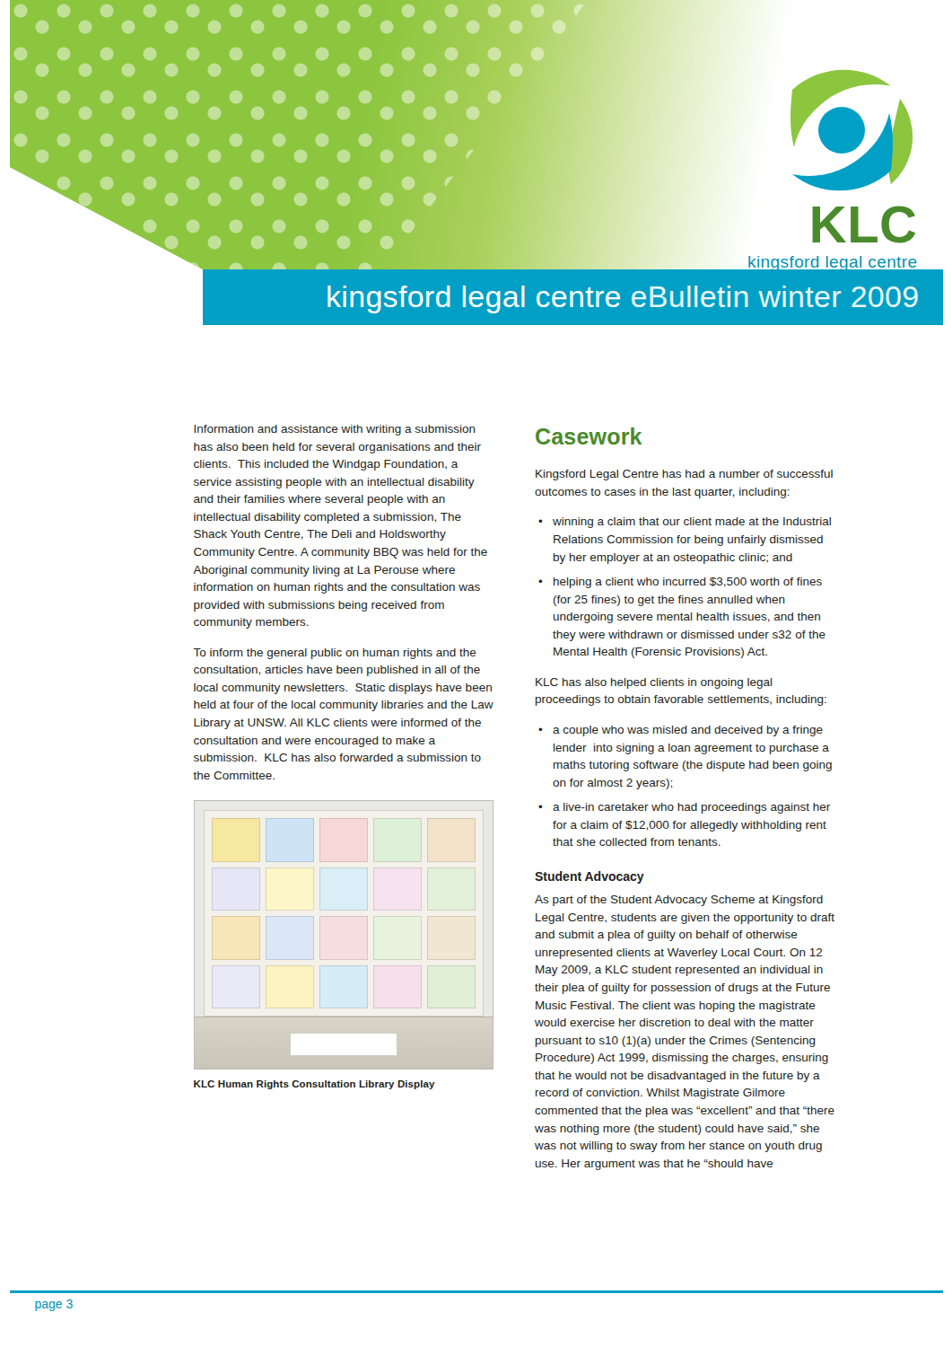KLC
kingsford legal centre
kingsford legal centre eBulletin winter 2009
Information and assistance with writing a submission has also been held for several organisations and their clients. This included the Windgap Foundation, a service assisting people with an intellectual disability and their families where several people with an intellectual disability completed a submission, The Shack Youth Centre, The Deli and Holdsworthy Community Centre. A community BBQ was held for the Aboriginal community living at La Perouse where information on human rights and the consultation was provided with submissions being received from community members.
To inform the general public on human rights and the consultation, articles have been published in all of the local community newsletters. Static displays have been held at four of the local community libraries and the Law Library at UNSW. All KLC clients were informed of the consultation and were encouraged to make a submission. KLC has also forwarded a submission to the Committee.
KLC Human Rights Consultation Library Display
Casework
Kingsford Legal Centre has had a number of successful outcomes to cases in the last quarter, including:
winning a claim that our client made at the Industrial Relations Commission for being unfairly dismissed by her employer at an osteopathic clinic; and
helping a client who incurred $3,500 worth of fines (for 25 fines) to get the fines annulled when undergoing severe mental health issues, and then they were withdrawn or dismissed under s32 of the Mental Health (Forensic Provisions) Act.
KLC has also helped clients in ongoing legal proceedings to obtain favorable settlements, including:
a couple who was misled and deceived by a fringe lender into signing a loan agreement to purchase a maths tutoring software (the dispute had been going on for almost 2 years);
a live-in caretaker who had proceedings against her for a claim of $12,000 for allegedly withholding rent that she collected from tenants.
Student Advocacy
As part of the Student Advocacy Scheme at Kingsford Legal Centre, students are given the opportunity to draft and submit a plea of guilty on behalf of otherwise unrepresented clients at Waverley Local Court. On 12 May 2009, a KLC student represented an individual in their plea of guilty for possession of drugs at the Future Music Festival. The client was hoping the magistrate would exercise her discretion to deal with the matter pursuant to s10 (1)(a) under the Crimes (Sentencing Procedure) Act 1999, dismissing the charges, ensuring that he would not be disadvantaged in the future by a record of conviction. Whilst Magistrate Gilmore commented that the plea was “excellent” and that “there was nothing more (the student) could have said,” she was not willing to sway from her stance on youth drug use. Her argument was that he “should have
page 3